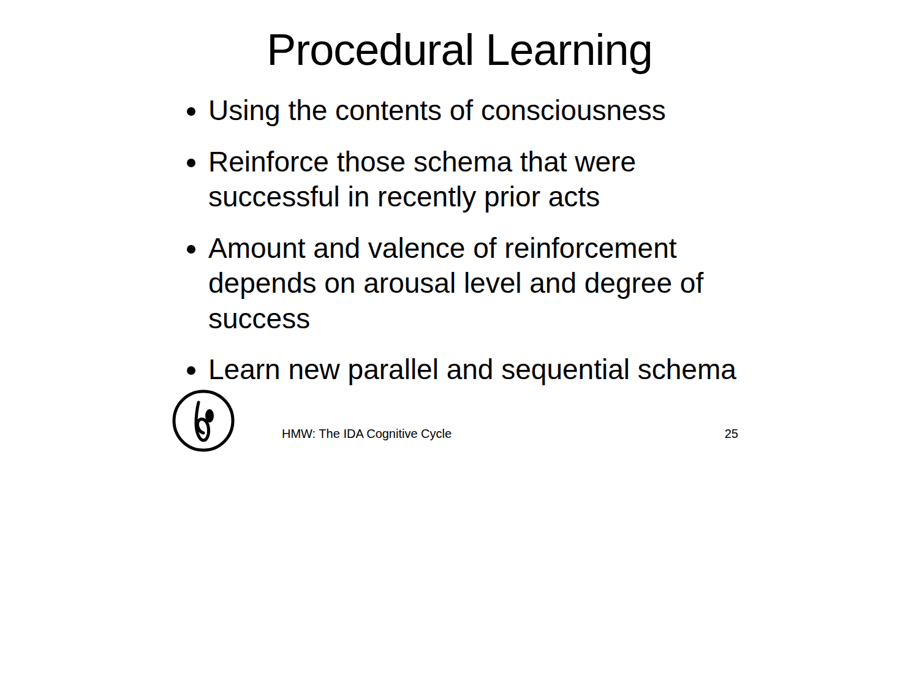Procedural Learning
Using the contents of consciousness
Reinforce those schema that were successful in recently prior acts
Amount and valence of reinforcement depends on arousal level and degree of success
Learn new parallel and sequential schema
HMW: The IDA Cognitive Cycle
25